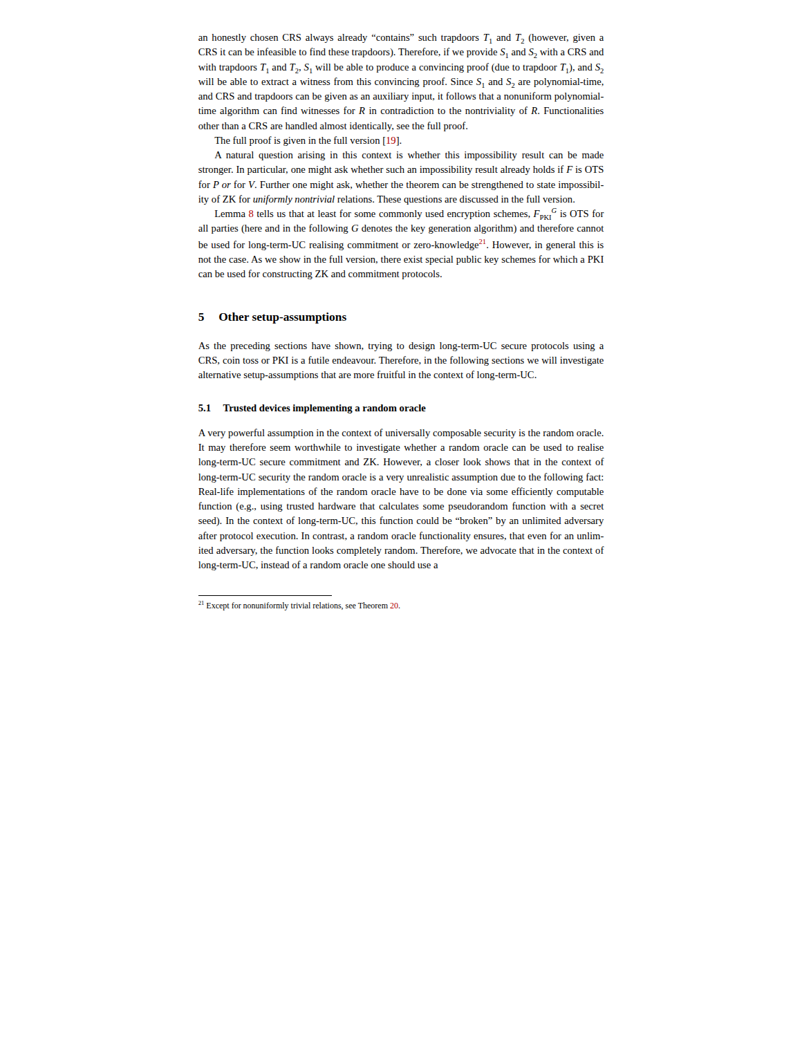an honestly chosen CRS always already “contains” such trapdoors T1 and T2 (however, given a CRS it can be infeasible to find these trapdoors). Therefore, if we provide S1 and S2 with a CRS and with trapdoors T1 and T2, S1 will be able to produce a convincing proof (due to trapdoor T1), and S2 will be able to extract a witness from this convincing proof. Since S1 and S2 are polynomial-time, and CRS and trapdoors can be given as an auxiliary input, it follows that a nonuniform polynomial-time algorithm can find witnesses for R in contradiction to the nontriviality of R. Functionalities other than a CRS are handled almost identically, see the full proof.
The full proof is given in the full version [19].
A natural question arising in this context is whether this impossibility result can be made stronger. In particular, one might ask whether such an impossibility result already holds if F is OTS for P or for V. Further one might ask, whether the theorem can be strengthened to state impossibility of ZK for uniformly nontrivial relations. These questions are discussed in the full version.
Lemma 8 tells us that at least for some commonly used encryption schemes, FPKIG is OTS for all parties (here and in the following G denotes the key generation algorithm) and therefore cannot be used for long-term-UC realising commitment or zero-knowledge21. However, in general this is not the case. As we show in the full version, there exist special public key schemes for which a PKI can be used for constructing ZK and commitment protocols.
5 Other setup-assumptions
As the preceding sections have shown, trying to design long-term-UC secure protocols using a CRS, coin toss or PKI is a futile endeavour. Therefore, in the following sections we will investigate alternative setup-assumptions that are more fruitful in the context of long-term-UC.
5.1 Trusted devices implementing a random oracle
A very powerful assumption in the context of universally composable security is the random oracle. It may therefore seem worthwhile to investigate whether a random oracle can be used to realise long-term-UC secure commitment and ZK. However, a closer look shows that in the context of long-term-UC security the random oracle is a very unrealistic assumption due to the following fact: Real-life implementations of the random oracle have to be done via some efficiently computable function (e.g., using trusted hardware that calculates some pseudorandom function with a secret seed). In the context of long-term-UC, this function could be “broken” by an unlimited adversary after protocol execution. In contrast, a random oracle functionality ensures, that even for an unlimited adversary, the function looks completely random. Therefore, we advocate that in the context of long-term-UC, instead of a random oracle one should use a
21Except for nonuniformly trivial relations, see Theorem 20.